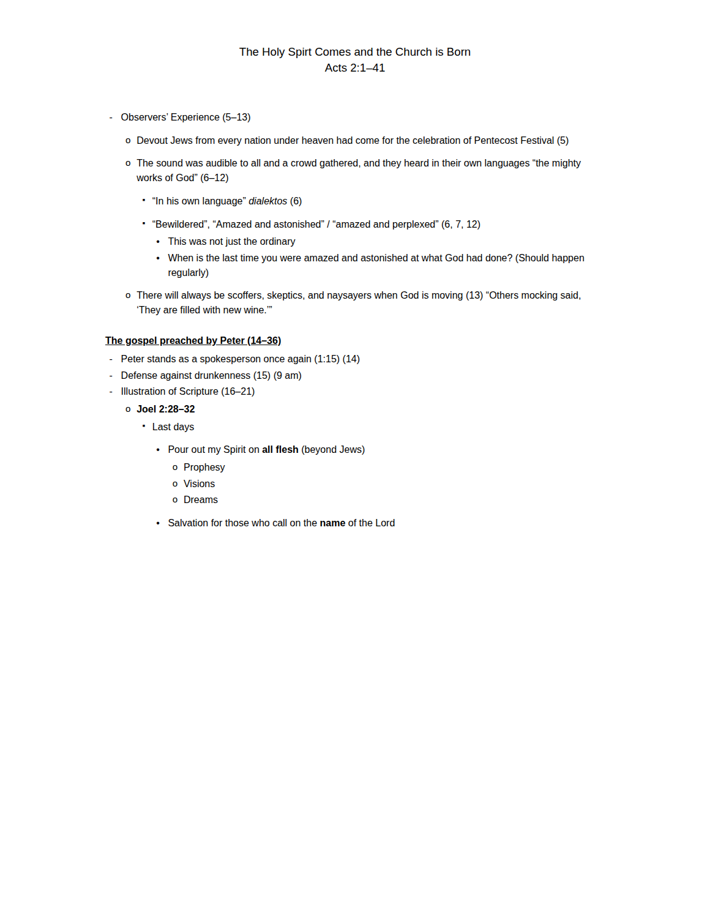The Holy Spirt Comes and the Church is Born Acts 2:1–41
Observers’ Experience (5–13)
Devout Jews from every nation under heaven had come for the celebration of Pentecost Festival (5)
The sound was audible to all and a crowd gathered, and they heard in their own languages “the mighty works of God” (6–12)
“In his own language” dialektos (6)
“Bewildered”, “Amazed and astonished” / “amazed and perplexed” (6, 7, 12)
This was not just the ordinary
When is the last time you were amazed and astonished at what God had done? (Should happen regularly)
There will always be scoffers, skeptics, and naysayers when God is moving (13) “Others mocking said, ‘They are filled with new wine.’”
The gospel preached by Peter (14–36)
Peter stands as a spokesperson once again (1:15) (14)
Defense against drunkenness (15) (9 am)
Illustration of Scripture (16–21)
Joel 2:28–32
Last days
Pour out my Spirit on all flesh (beyond Jews)
Prophesy
Visions
Dreams
Salvation for those who call on the name of the Lord